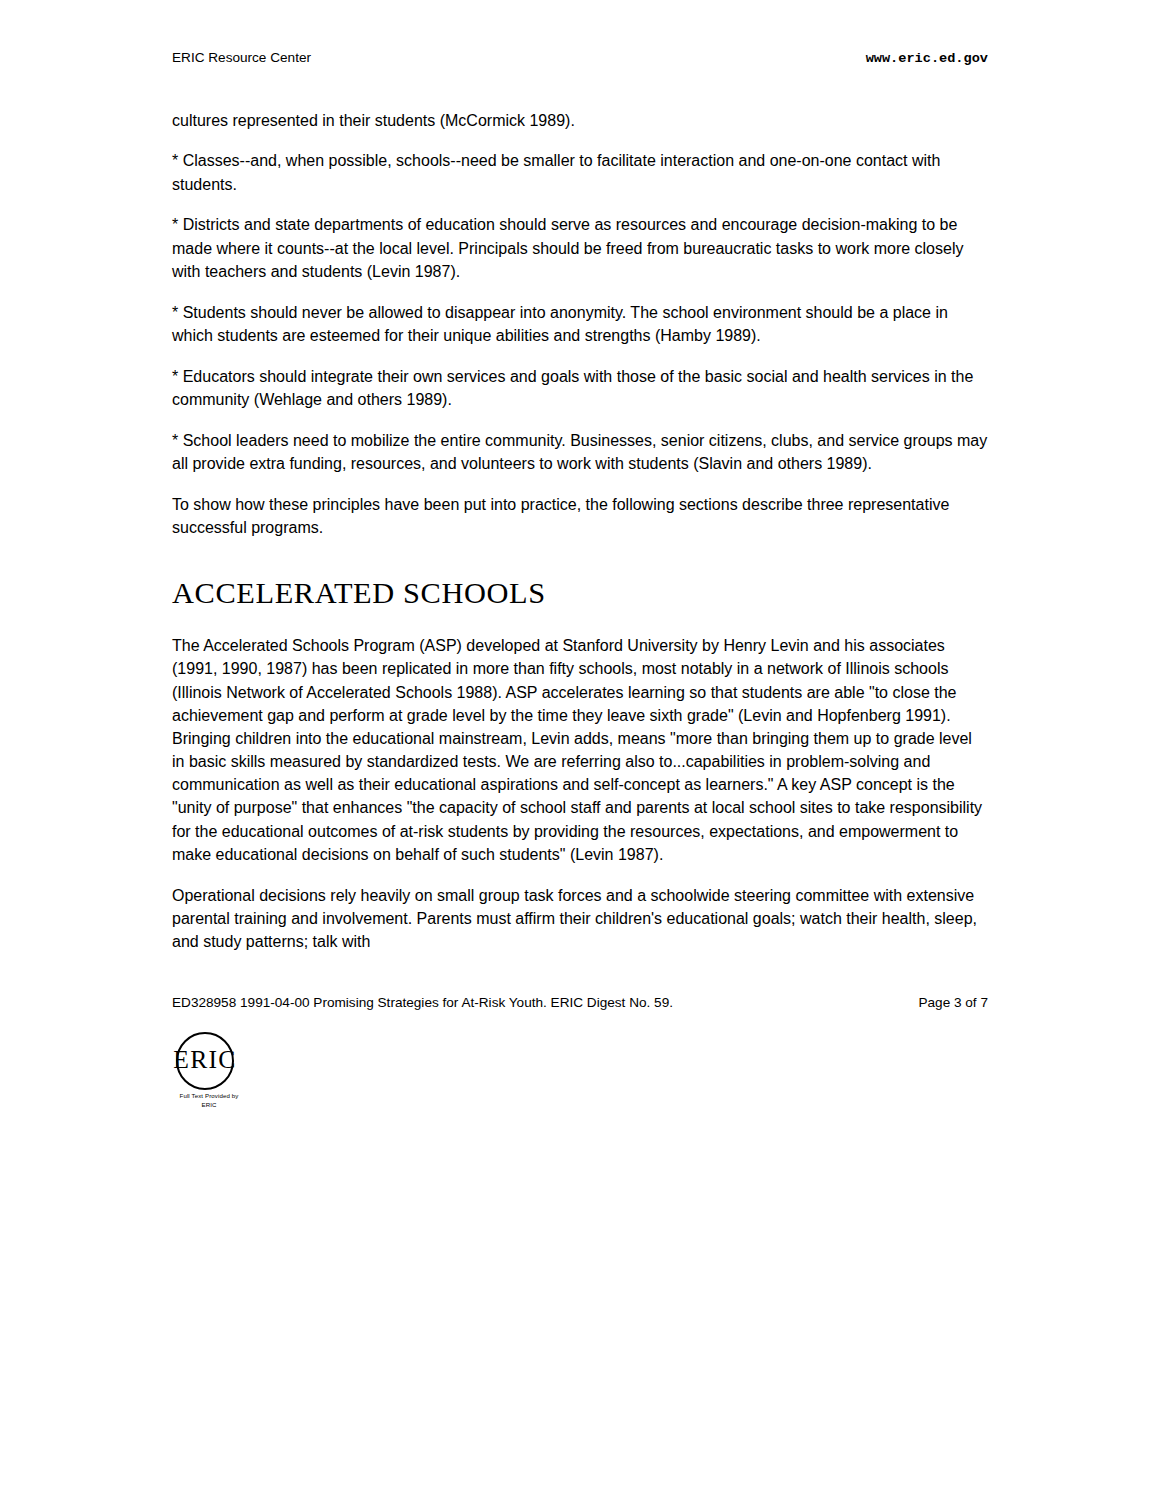ERIC Resource Center www.eric.ed.gov
cultures represented in their students (McCormick 1989).
* Classes--and, when possible, schools--need be smaller to facilitate interaction and one-on-one contact with students.
* Districts and state departments of education should serve as resources and encourage decision-making to be made where it counts--at the local level. Principals should be freed from bureaucratic tasks to work more closely with teachers and students (Levin 1987).
* Students should never be allowed to disappear into anonymity. The school environment should be a place in which students are esteemed for their unique abilities and strengths (Hamby 1989).
* Educators should integrate their own services and goals with those of the basic social and health services in the community (Wehlage and others 1989).
* School leaders need to mobilize the entire community. Businesses, senior citizens, clubs, and service groups may all provide extra funding, resources, and volunteers to work with students (Slavin and others 1989).
To show how these principles have been put into practice, the following sections describe three representative successful programs.
ACCELERATED SCHOOLS
The Accelerated Schools Program (ASP) developed at Stanford University by Henry Levin and his associates (1991, 1990, 1987) has been replicated in more than fifty schools, most notably in a network of Illinois schools (Illinois Network of Accelerated Schools 1988). ASP accelerates learning so that students are able "to close the achievement gap and perform at grade level by the time they leave sixth grade" (Levin and Hopfenberg 1991).
Bringing children into the educational mainstream, Levin adds, means "more than bringing them up to grade level in basic skills measured by standardized tests. We are referring also to...capabilities in problem-solving and communication as well as their educational aspirations and self-concept as learners." A key ASP concept is the "unity of purpose" that enhances "the capacity of school staff and parents at local school sites to take responsibility for the educational outcomes of at-risk students by providing the resources, expectations, and empowerment to make educational decisions on behalf of such students" (Levin 1987).
Operational decisions rely heavily on small group task forces and a schoolwide steering committee with extensive parental training and involvement. Parents must affirm their children's educational goals; watch their health, sleep, and study patterns; talk with
ED328958 1991-04-00 Promising Strategies for At-Risk Youth. ERIC Digest No. 59. Page 3 of 7
ERIC
Full Text Provided by ERIC